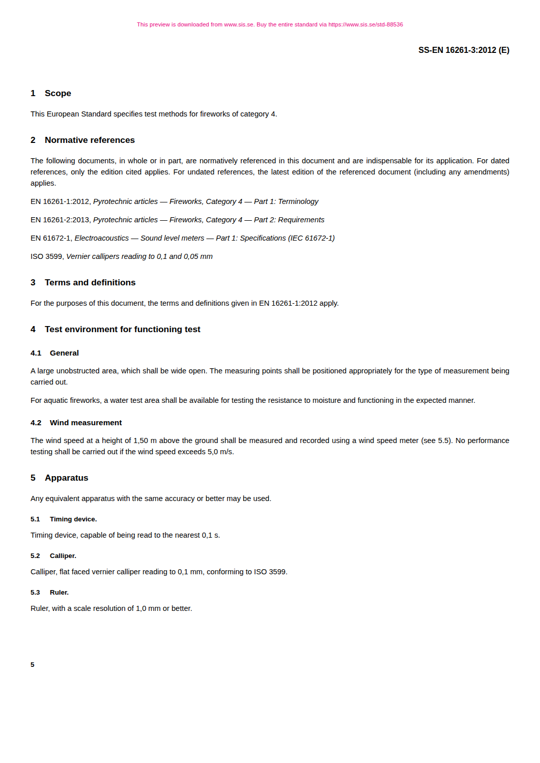This preview is downloaded from www.sis.se. Buy the entire standard via https://www.sis.se/std-88536
SS-EN 16261-3:2012 (E)
1 Scope
This European Standard specifies test methods for fireworks of category 4.
2 Normative references
The following documents, in whole or in part, are normatively referenced in this document and are indispensable for its application. For dated references, only the edition cited applies. For undated references, the latest edition of the referenced document (including any amendments) applies.
EN 16261-1:2012, Pyrotechnic articles — Fireworks, Category 4 — Part 1: Terminology
EN 16261-2:2013, Pyrotechnic articles — Fireworks, Category 4 — Part 2: Requirements
EN 61672-1, Electroacoustics — Sound level meters — Part 1: Specifications (IEC 61672-1)
ISO 3599, Vernier callipers reading to 0,1 and 0,05 mm
3 Terms and definitions
For the purposes of this document, the terms and definitions given in EN 16261-1:2012 apply.
4 Test environment for functioning test
4.1 General
A large unobstructed area, which shall be wide open. The measuring points shall be positioned appropriately for the type of measurement being carried out.
For aquatic fireworks, a water test area shall be available for testing the resistance to moisture and functioning in the expected manner.
4.2 Wind measurement
The wind speed at a height of 1,50 m above the ground shall be measured and recorded using a wind speed meter (see 5.5). No performance testing shall be carried out if the wind speed exceeds 5,0 m/s.
5 Apparatus
Any equivalent apparatus with the same accuracy or better may be used.
5.1 Timing device.
Timing device, capable of being read to the nearest 0,1 s.
5.2 Calliper.
Calliper, flat faced vernier calliper reading to 0,1 mm, conforming to ISO 3599.
5.3 Ruler.
Ruler, with a scale resolution of 1,0 mm or better.
5